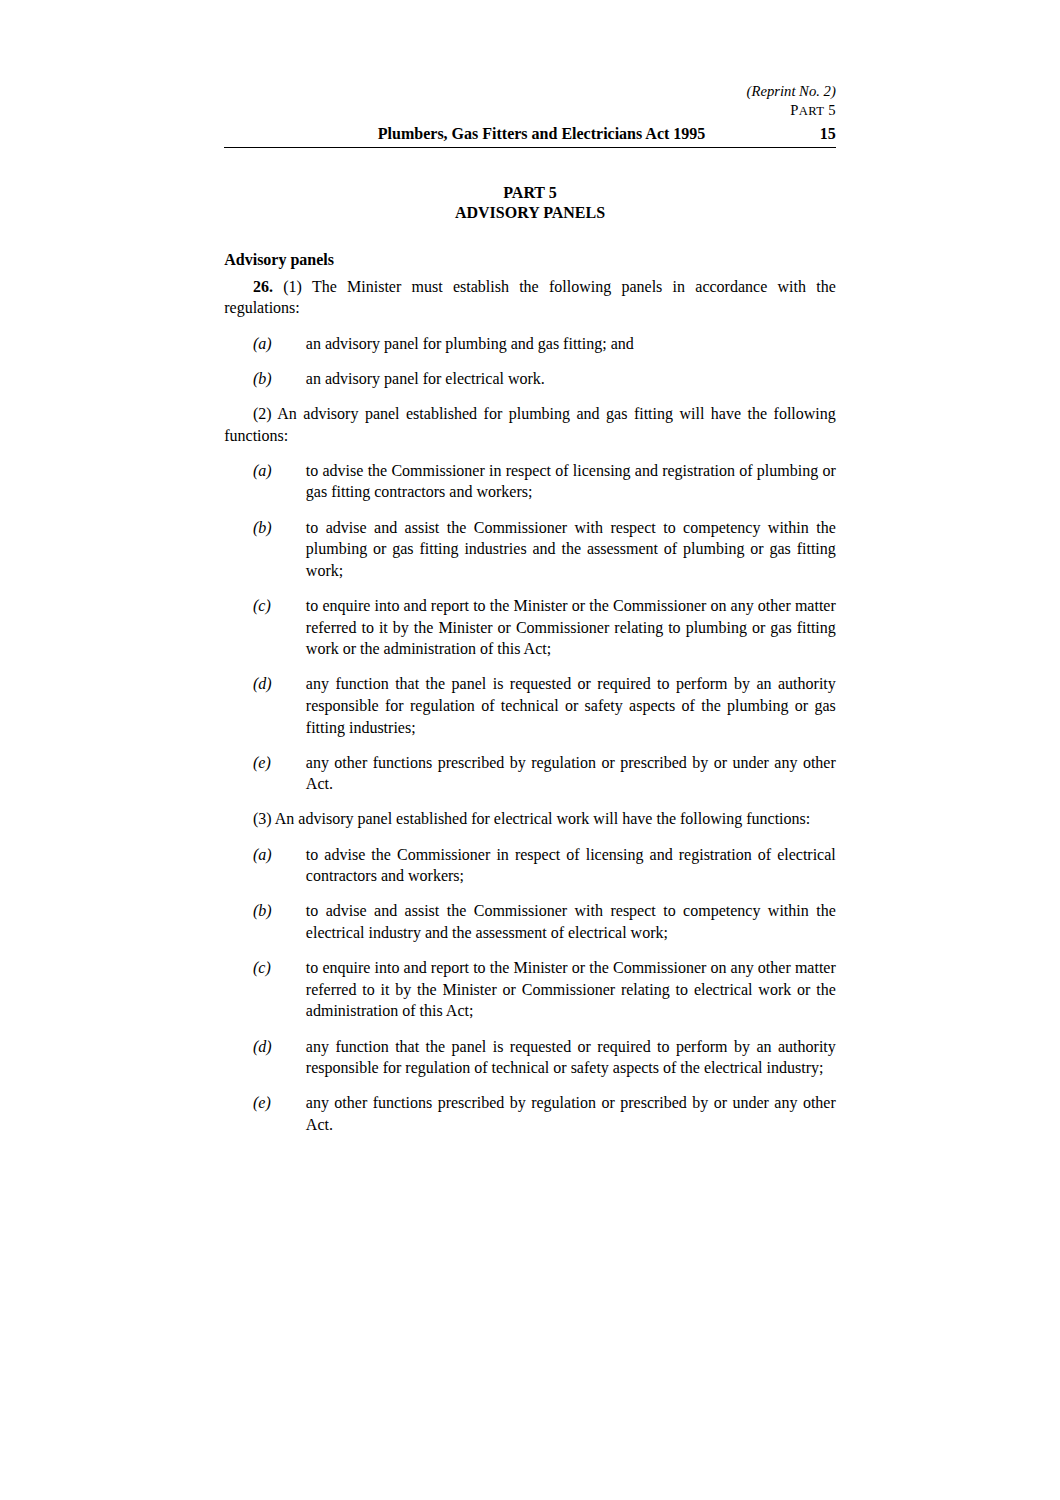(Reprint No. 2)
PART 5
Plumbers, Gas Fitters and Electricians Act 1995
15
PART 5 ADVISORY PANELS
Advisory panels
26. (1) The Minister must establish the following panels in accordance with the regulations:
(a) an advisory panel for plumbing and gas fitting; and
(b) an advisory panel for electrical work.
(2) An advisory panel established for plumbing and gas fitting will have the following functions:
(a) to advise the Commissioner in respect of licensing and registration of plumbing or gas fitting contractors and workers;
(b) to advise and assist the Commissioner with respect to competency within the plumbing or gas fitting industries and the assessment of plumbing or gas fitting work;
(c) to enquire into and report to the Minister or the Commissioner on any other matter referred to it by the Minister or Commissioner relating to plumbing or gas fitting work or the administration of this Act;
(d) any function that the panel is requested or required to perform by an authority responsible for regulation of technical or safety aspects of the plumbing or gas fitting industries;
(e) any other functions prescribed by regulation or prescribed by or under any other Act.
(3) An advisory panel established for electrical work will have the following functions:
(a) to advise the Commissioner in respect of licensing and registration of electrical contractors and workers;
(b) to advise and assist the Commissioner with respect to competency within the electrical industry and the assessment of electrical work;
(c) to enquire into and report to the Minister or the Commissioner on any other matter referred to it by the Minister or Commissioner relating to electrical work or the administration of this Act;
(d) any function that the panel is requested or required to perform by an authority responsible for regulation of technical or safety aspects of the electrical industry;
(e) any other functions prescribed by regulation or prescribed by or under any other Act.